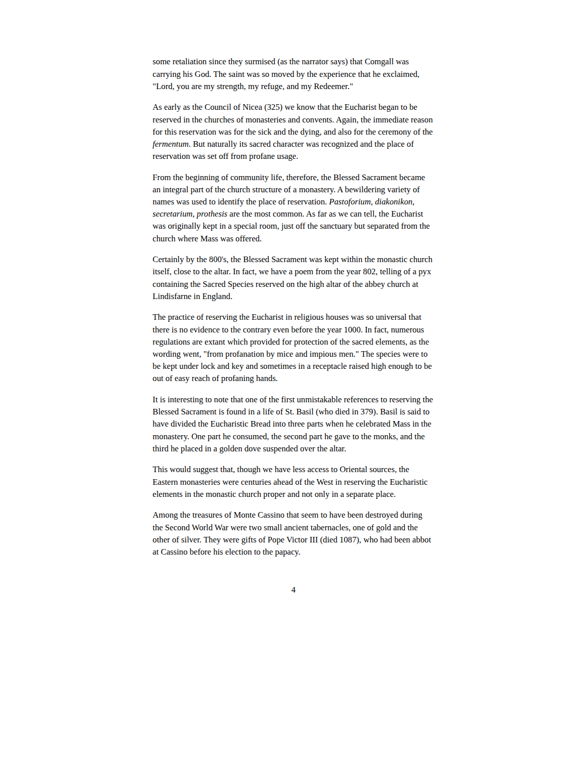some retaliation since they surmised (as the narrator says) that Comgall was carrying his God. The saint was so moved by the experience that he exclaimed, "Lord, you are my strength, my refuge, and my Redeemer."
As early as the Council of Nicea (325) we know that the Eucharist began to be reserved in the churches of monasteries and convents. Again, the immediate reason for this reservation was for the sick and the dying, and also for the ceremony of the fermentum. But naturally its sacred character was recognized and the place of reservation was set off from profane usage.
From the beginning of community life, therefore, the Blessed Sacrament became an integral part of the church structure of a monastery. A bewildering variety of names was used to identify the place of reservation. Pastoforium, diakonikon, secretarium, prothesis are the most common. As far as we can tell, the Eucharist was originally kept in a special room, just off the sanctuary but separated from the church where Mass was offered.
Certainly by the 800's, the Blessed Sacrament was kept within the monastic church itself, close to the altar. In fact, we have a poem from the year 802, telling of a pyx containing the Sacred Species reserved on the high altar of the abbey church at Lindisfarne in England.
The practice of reserving the Eucharist in religious houses was so universal that there is no evidence to the contrary even before the year 1000. In fact, numerous regulations are extant which provided for protection of the sacred elements, as the wording went, "from profanation by mice and impious men." The species were to be kept under lock and key and sometimes in a receptacle raised high enough to be out of easy reach of profaning hands.
It is interesting to note that one of the first unmistakable references to reserving the Blessed Sacrament is found in a life of St. Basil (who died in 379). Basil is said to have divided the Eucharistic Bread into three parts when he celebrated Mass in the monastery. One part he consumed, the second part he gave to the monks, and the third he placed in a golden dove suspended over the altar.
This would suggest that, though we have less access to Oriental sources, the Eastern monasteries were centuries ahead of the West in reserving the Eucharistic elements in the monastic church proper and not only in a separate place.
Among the treasures of Monte Cassino that seem to have been destroyed during the Second World War were two small ancient tabernacles, one of gold and the other of silver. They were gifts of Pope Victor III (died 1087), who had been abbot at Cassino before his election to the papacy.
4